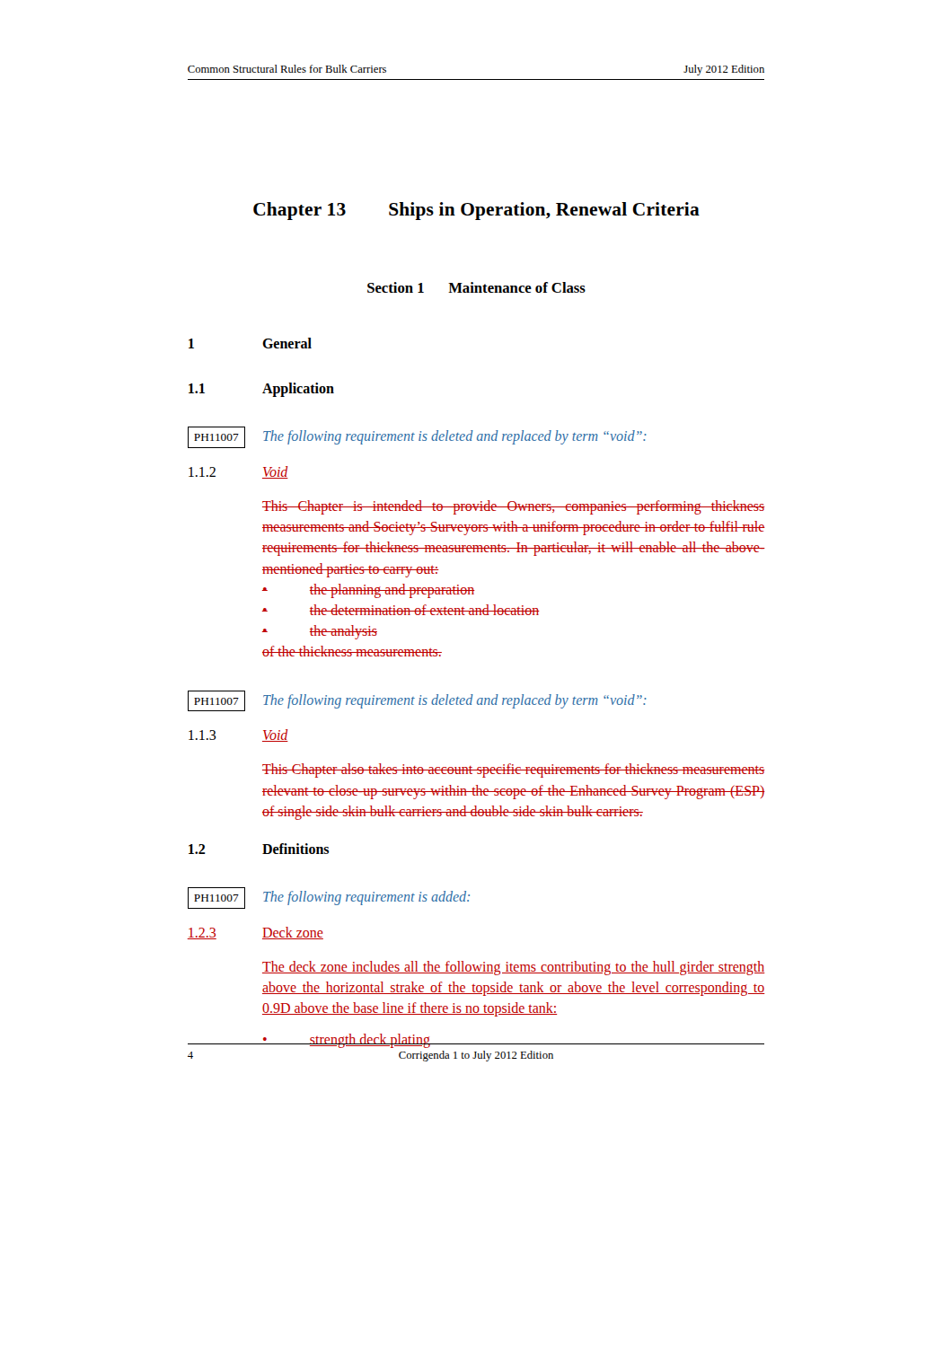Common Structural Rules for Bulk Carriers
July 2012 Edition
Chapter 13 Ships in Operation, Renewal Criteria
Section 1 Maintenance of Class
1
General
1.1
Application
PH11007
The following requirement is deleted and replaced by term “void”:
1.1.2
Void
This Chapter is intended to provide Owners, companies performing thickness measurements and Society’s Surveyors with a uniform procedure in order to fulfil rule requirements for thickness measurements. In particular, it will enable all the above-mentioned parties to carry out:
•the planning and preparation
•the determination of extent and location
•the analysis
of the thickness measurements.
PH11007
The following requirement is deleted and replaced by term “void”:
1.1.3
Void
This Chapter also takes into account specific requirements for thickness measurements relevant to close-up surveys within the scope of the Enhanced Survey Program (ESP) of single side skin bulk carriers and double side skin bulk carriers.
1.2
Definitions
PH11007
The following requirement is added:
1.2.3
Deck zone
The deck zone includes all the following items contributing to the hull girder strength above the horizontal strake of the topside tank or above the level corresponding to 0.9D above the base line if there is no topside tank:
•strength deck plating
4
Corrigenda 1 to July 2012 Edition